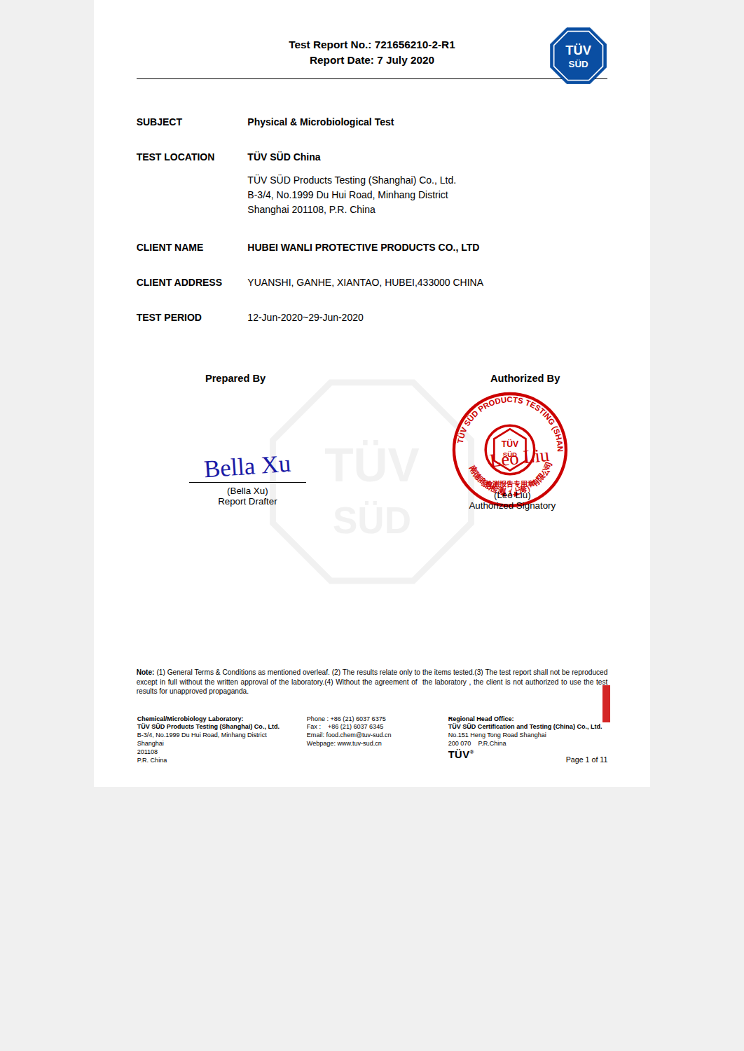Test Report No.: 721656210-2-R1
Report Date: 7 July 2020
TÜV SÜD
| SUBJECT | Physical & Microbiological Test |
| TEST LOCATION | TÜV SÜD China TÜV SÜD Products Testing (Shanghai) Co., Ltd. B-3/4, No.1999 Du Hui Road, Minhang District Shanghai 201108, P.R. China |
| CLIENT NAME | HUBEI WANLI PROTECTIVE PRODUCTS CO., LTD |
| CLIENT ADDRESS | YUANSHI, GANHE, XIANTAO, HUBEI,433000 CHINA |
| TEST PERIOD | 12-Jun-2020~29-Jun-2020 |
Prepared By
Authorized By
TÜV SÜD
Bella Xu
(Bella Xu)
Report Drafter
TÜV SÜD TÜV SÜD PRODUCTS TESTING (SHANGHAI) CO., LTD. 南德商品检测（上海）有限公司 检测报告专用章 ◀ 1 ▶
Leo Liu
(Leo Liu)
Authorized Signatory
Note: (1) General Terms & Conditions as mentioned overleaf. (2) The results relate only to the items tested.(3) The test report shall not be reproduced except in full without the written approval of the laboratory.(4) Without the agreement of the laboratory , the client is not authorized to use the test results for unapproved propaganda.
| Chemical/Microbiology Laboratory: TÜV SÜD Products Testing (Shanghai) Co., Ltd. B-3/4, No.1999 Du Hui Road, Minhang District Shanghai 201108 P.R. China | Phone : +86 (21) 6037 6375 Fax : +86 (21) 6037 6345 Email: food.chem@tuv-sud.cn Webpage: www.tuv-sud.cn | Regional Head Office: TÜV SÜD Certification and Testing (China) Co., Ltd. No.151 Heng Tong Road Shanghai 200 070 P.R.China TÜV ® Page 1 of 11 |